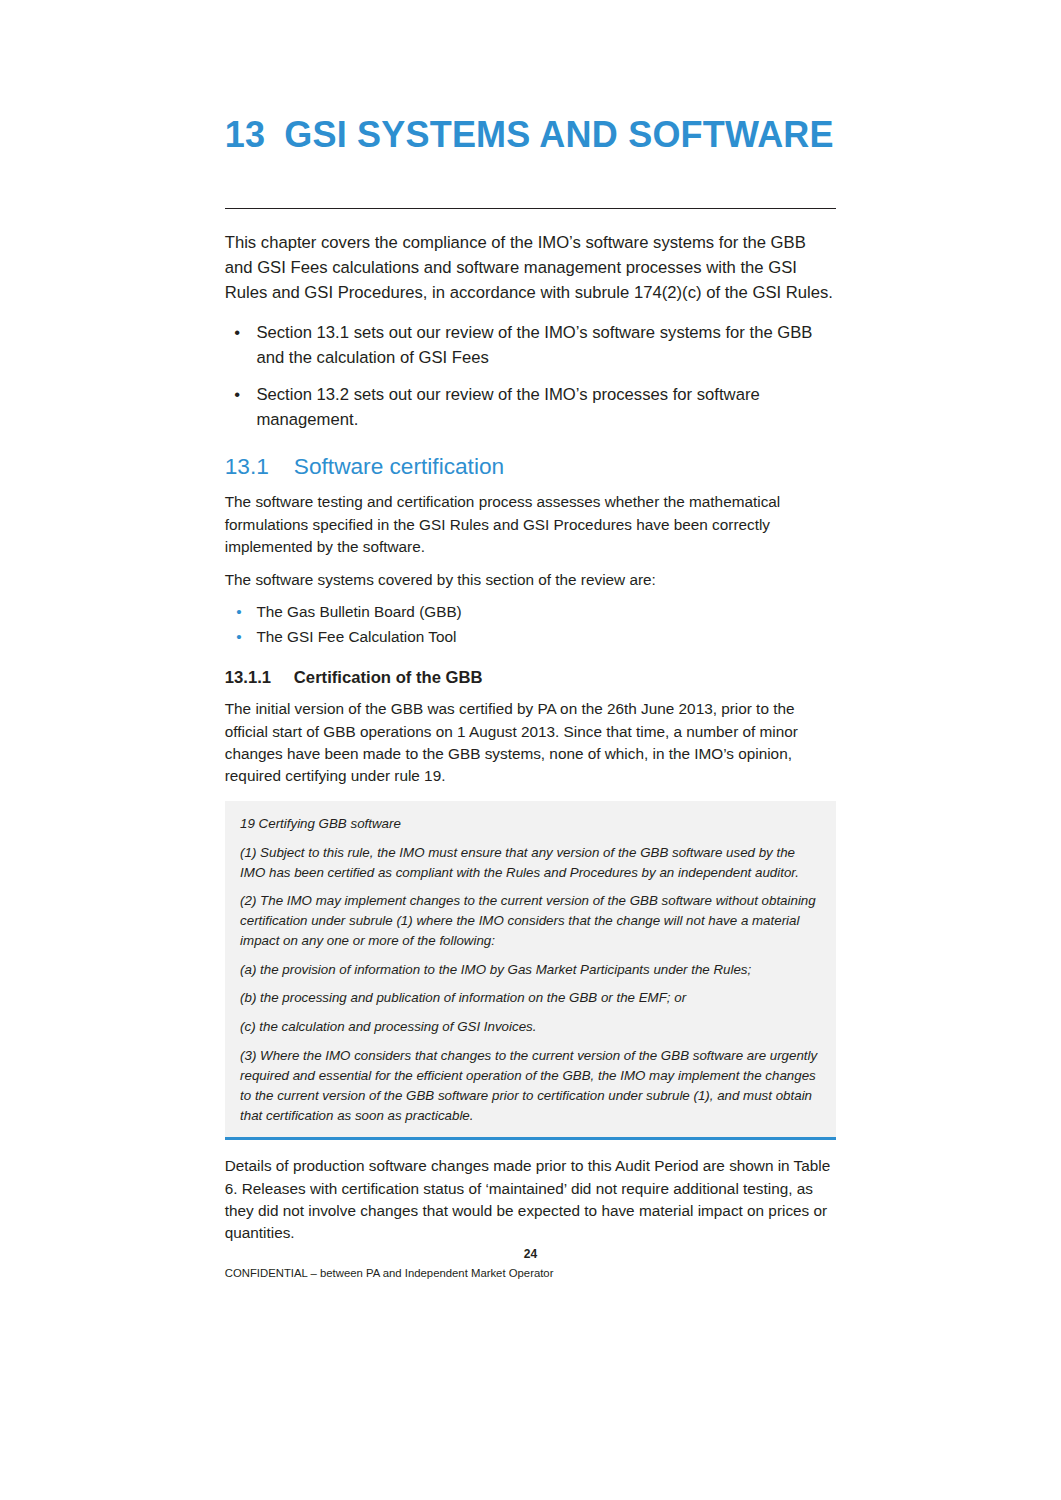13 GSI SYSTEMS AND SOFTWARE
This chapter covers the compliance of the IMO’s software systems for the GBB and GSI Fees calculations and software management processes with the GSI Rules and GSI Procedures, in accordance with subrule 174(2)(c) of the GSI Rules.
Section 13.1 sets out our review of the IMO’s software systems for the GBB and the calculation of GSI Fees
Section 13.2 sets out our review of the IMO’s processes for software management.
13.1 Software certification
The software testing and certification process assesses whether the mathematical formulations specified in the GSI Rules and GSI Procedures have been correctly implemented by the software.
The software systems covered by this section of the review are:
The Gas Bulletin Board (GBB)
The GSI Fee Calculation Tool
13.1.1 Certification of the GBB
The initial version of the GBB was certified by PA on the 26th June 2013, prior to the official start of GBB operations on 1 August 2013. Since that time, a number of minor changes have been made to the GBB systems, none of which, in the IMO’s opinion, required certifying under rule 19.
19 Certifying GBB software
(1) Subject to this rule, the IMO must ensure that any version of the GBB software used by the IMO has been certified as compliant with the Rules and Procedures by an independent auditor.
(2) The IMO may implement changes to the current version of the GBB software without obtaining certification under subrule (1) where the IMO considers that the change will not have a material impact on any one or more of the following:
(a) the provision of information to the IMO by Gas Market Participants under the Rules;
(b) the processing and publication of information on the GBB or the EMF; or
(c) the calculation and processing of GSI Invoices.
(3) Where the IMO considers that changes to the current version of the GBB software are urgently required and essential for the efficient operation of the GBB, the IMO may implement the changes to the current version of the GBB software prior to certification under subrule (1), and must obtain that certification as soon as practicable.
Details of production software changes made prior to this Audit Period are shown in Table 6. Releases with certification status of ‘maintained’ did not require additional testing, as they did not involve changes that would be expected to have material impact on prices or quantities.
24
CONFIDENTIAL – between PA and Independent Market Operator